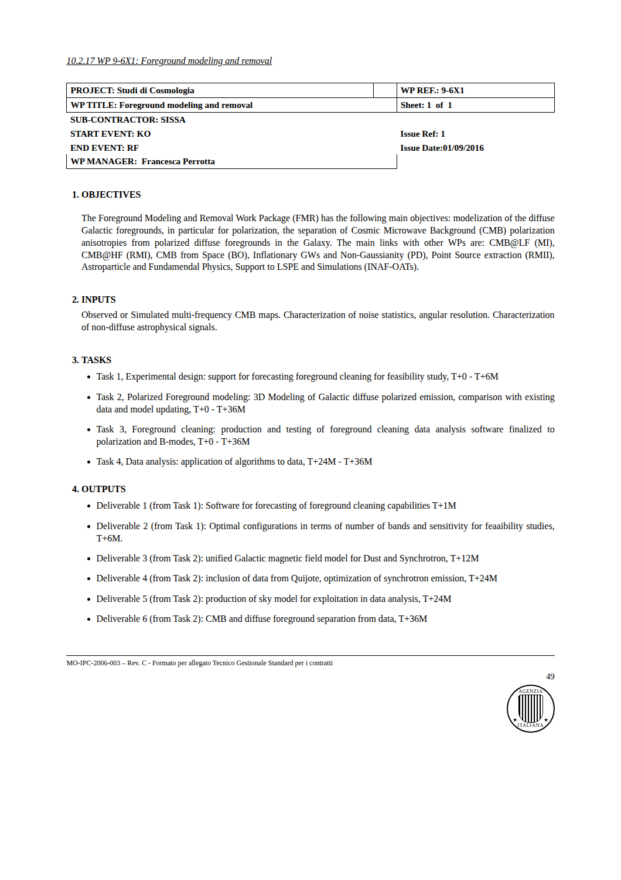10.2.17 WP 9-6X1: Foreground modeling and removal
| PROJECT: Studi di Cosmologia | | WP REF.: 9-6X1 |
| WP TITLE: Foreground modeling and removal | Sheet: 1 of 1 |
| SUB-CONTRACTOR: SISSA | |
| START EVENT: KO | Issue Ref: 1 |
| END EVENT: RF | Issue Date:01/09/2016 |
| WP MANAGER: Francesca Perrotta | |
OBJECTIVES
The Foreground Modeling and Removal Work Package (FMR) has the following main objectives: modelization of the diffuse Galactic foregrounds, in particular for polarization, the separation of Cosmic Microwave Background (CMB) polarization anisotropies from polarized diffuse foregrounds in the Galaxy. The main links with other WPs are: CMB@LF (MI), CMB@HF (RMI), CMB from Space (BO), Inflationary GWs and Non-Gaussianity (PD), Point Source extraction (RMII), Astroparticle and Fundamendal Physics, Support to LSPE and Simulations (INAF-OATs).
INPUTS
Observed or Simulated multi-frequency CMB maps. Characterization of noise statistics, angular resolution. Characterization of non-diffuse astrophysical signals.
TASKS
Task 1, Experimental design: support for forecasting foreground cleaning for feasibility study, T+0 - T+6M
Task 2, Polarized Foreground modeling: 3D Modeling of Galactic diffuse polarized emission, comparison with existing data and model updating, T+0 - T+36M
Task 3, Foreground cleaning: production and testing of foreground cleaning data analysis software finalized to polarization and B-modes, T+0 - T+36M
Task 4, Data analysis: application of algorithms to data, T+24M - T+36M
OUTPUTS
Deliverable 1 (from Task 1): Software for forecasting of foreground cleaning capabilities T+1M
Deliverable 2 (from Task 1): Optimal configurations in terms of number of bands and sensitivity for feaaibility studies, T+6M.
Deliverable 3 (from Task 2): unified Galactic magnetic field model for Dust and Synchrotron, T+12M
Deliverable 4 (from Task 2): inclusion of data from Quijote, optimization of synchrotron emission, T+24M
Deliverable 5 (from Task 2): production of sky model for exploitation in data analysis, T+24M
Deliverable 6 (from Task 2): CMB and diffuse foreground separation from data, T+36M
MO-IPC-2006-003 – Rev. C - Formato per allegato Tecnico Gestionale Standard per i contratti
49
AGENZIA SPAZIALE ★ ★ ITALIANA